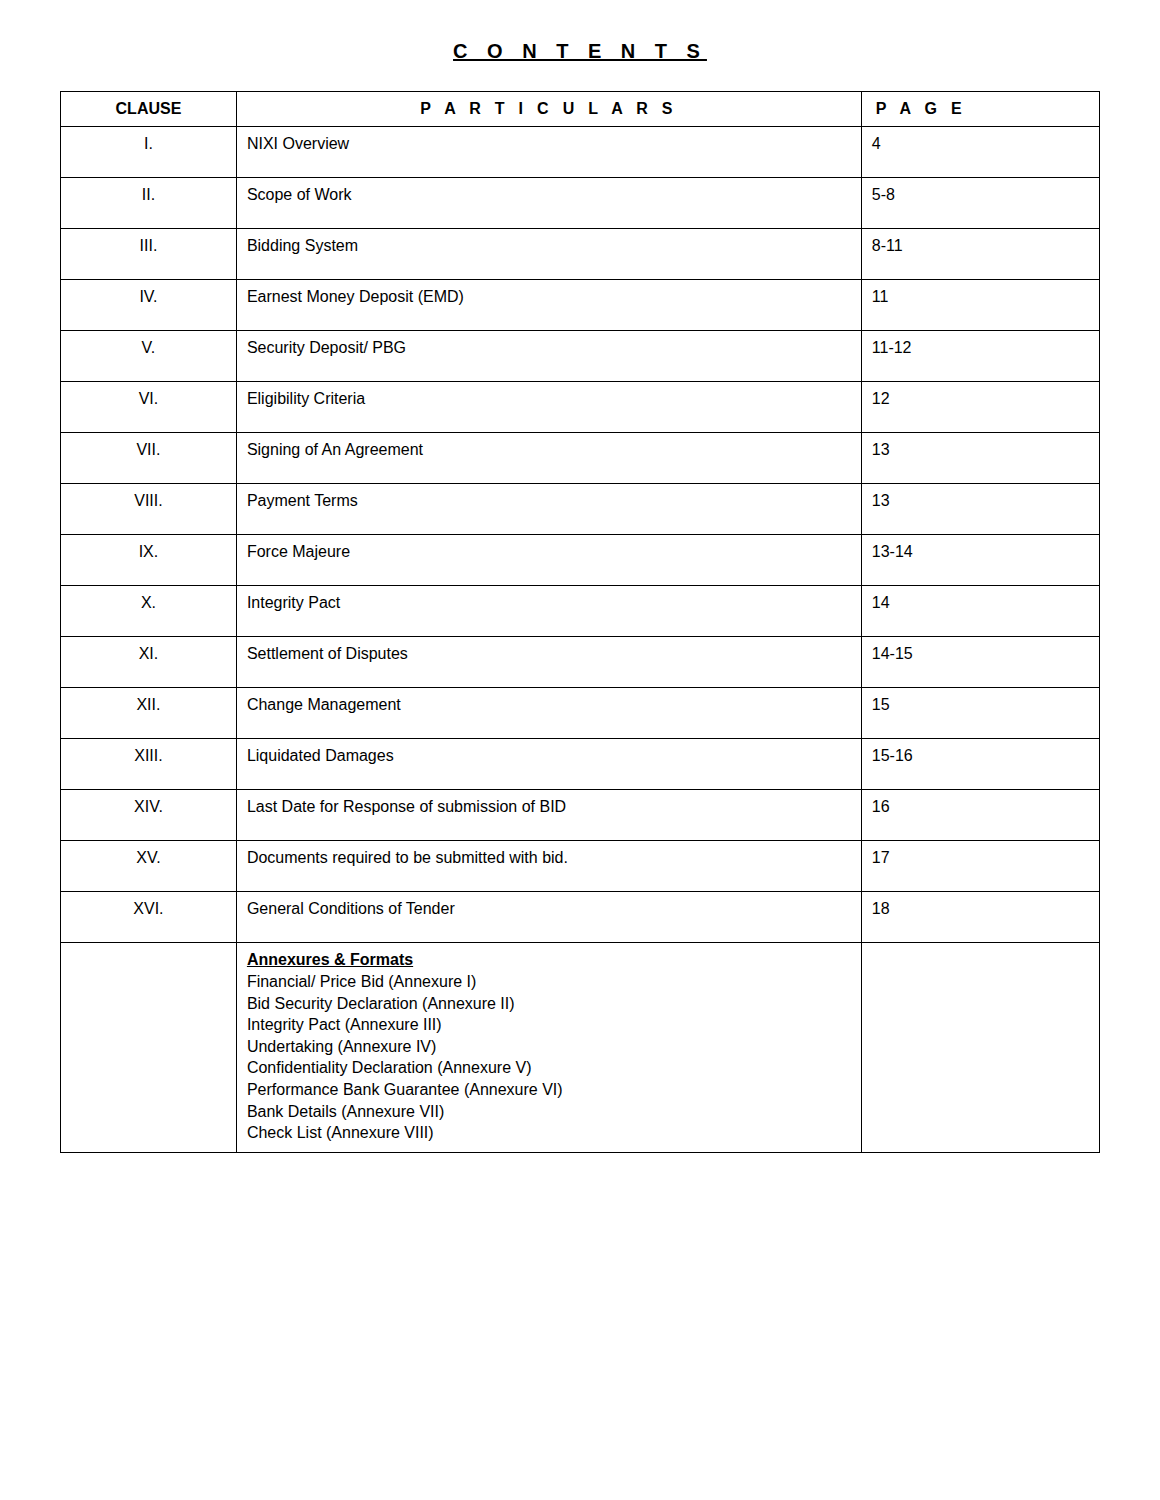C O N T E N T S
| CLAUSE | P A R T I C U L A R S | P A G E |
| --- | --- | --- |
| I. | NIXI Overview | 4 |
| II. | Scope of Work | 5-8 |
| III. | Bidding System | 8-11 |
| IV. | Earnest Money Deposit (EMD) | 11 |
| V. | Security Deposit/ PBG | 11-12 |
| VI. | Eligibility Criteria | 12 |
| VII. | Signing of An Agreement | 13 |
| VIII. | Payment Terms | 13 |
| IX. | Force Majeure | 13-14 |
| X. | Integrity Pact | 14 |
| XI. | Settlement of Disputes | 14-15 |
| XII. | Change Management | 15 |
| XIII. | Liquidated Damages | 15-16 |
| XIV. | Last Date for Response of submission of BID | 16 |
| XV. | Documents required to be submitted with bid. | 17 |
| XVI. | General Conditions of Tender | 18 |
| | Annexures & Formats Financial/ Price Bid (Annexure I) Bid Security Declaration (Annexure II) Integrity Pact (Annexure III) Undertaking (Annexure IV) Confidentiality Declaration (Annexure V) Performance Bank Guarantee (Annexure VI) Bank Details (Annexure VII) Check List (Annexure VIII) | |